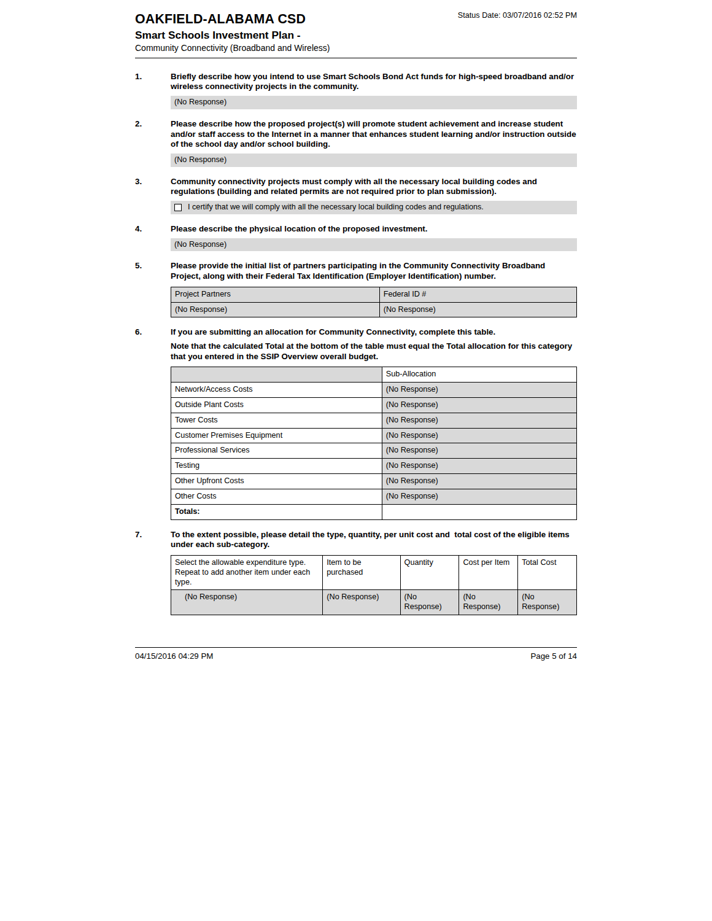Status Date: 03/07/2016 02:52 PM
OAKFIELD-ALABAMA CSD
Smart Schools Investment Plan -
Community Connectivity (Broadband and Wireless)
Briefly describe how you intend to use Smart Schools Bond Act funds for high-speed broadband and/or wireless connectivity projects in the community.
(No Response)
Please describe how the proposed project(s) will promote student achievement and increase student and/or staff access to the Internet in a manner that enhances student learning and/or instruction outside of the school day and/or school building.
(No Response)
Community connectivity projects must comply with all the necessary local building codes and regulations (building and related permits are not required prior to plan submission).
I certify that we will comply with all the necessary local building codes and regulations.
Please describe the physical location of the proposed investment.
(No Response)
Please provide the initial list of partners participating in the Community Connectivity Broadband Project, along with their Federal Tax Identification (Employer Identification) number.
| Project Partners | Federal ID # |
| --- | --- |
| (No Response) | (No Response) |
If you are submitting an allocation for Community Connectivity, complete this table.
Note that the calculated Total at the bottom of the table must equal the Total allocation for this category that you entered in the SSIP Overview overall budget.
| | Sub-Allocation |
| --- | --- |
| Network/Access Costs | (No Response) |
| Outside Plant Costs | (No Response) |
| Tower Costs | (No Response) |
| Customer Premises Equipment | (No Response) |
| Professional Services | (No Response) |
| Testing | (No Response) |
| Other Upfront Costs | (No Response) |
| Other Costs | (No Response) |
| Totals: | |
To the extent possible, please detail the type, quantity, per unit cost and total cost of the eligible items under each sub-category.
| Select the allowable expenditure type. Repeat to add another item under each type. | Item to be purchased | Quantity | Cost per Item | Total Cost |
| --- | --- | --- | --- | --- |
| (No Response) | (No Response) | (No Response) | (No Response) | (No Response) |
04/15/2016 04:29 PM Page 5 of 14